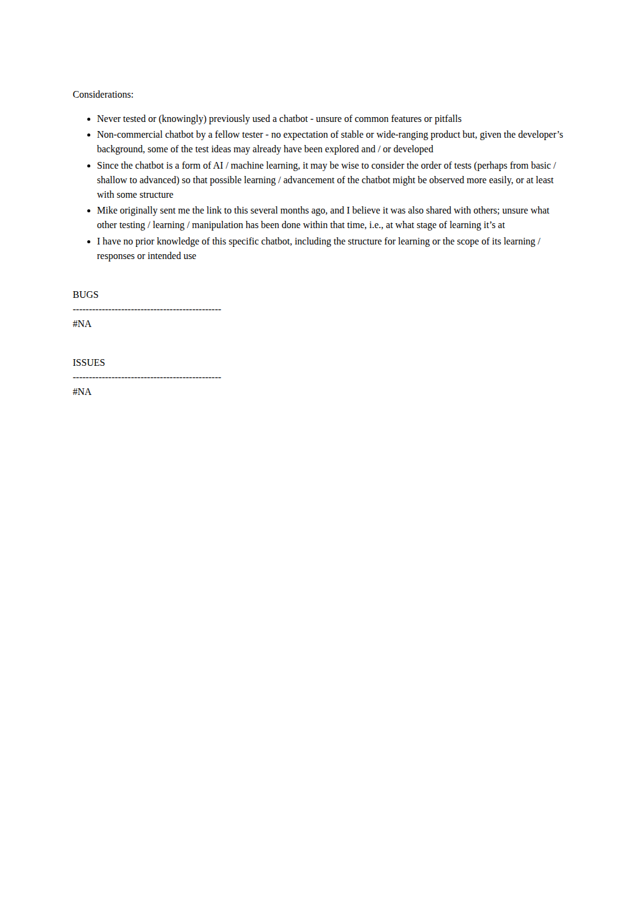Considerations:
Never tested or (knowingly) previously used a chatbot - unsure of common features or pitfalls
Non-commercial chatbot by a fellow tester - no expectation of stable or wide-ranging product but, given the developer’s background, some of the test ideas may already have been explored and / or developed
Since the chatbot is a form of AI / machine learning, it may be wise to consider the order of tests (perhaps from basic / shallow to advanced) so that possible learning / advancement of the chatbot might be observed more easily, or at least with some structure
Mike originally sent me the link to this several months ago, and I believe it was also shared with others; unsure what other testing / learning / manipulation has been done within that time, i.e., at what stage of learning it’s at
I have no prior knowledge of this specific chatbot, including the structure for learning or the scope of its learning / responses or intended use
BUGS
----------------------------------------------
#NA
ISSUES
----------------------------------------------
#NA